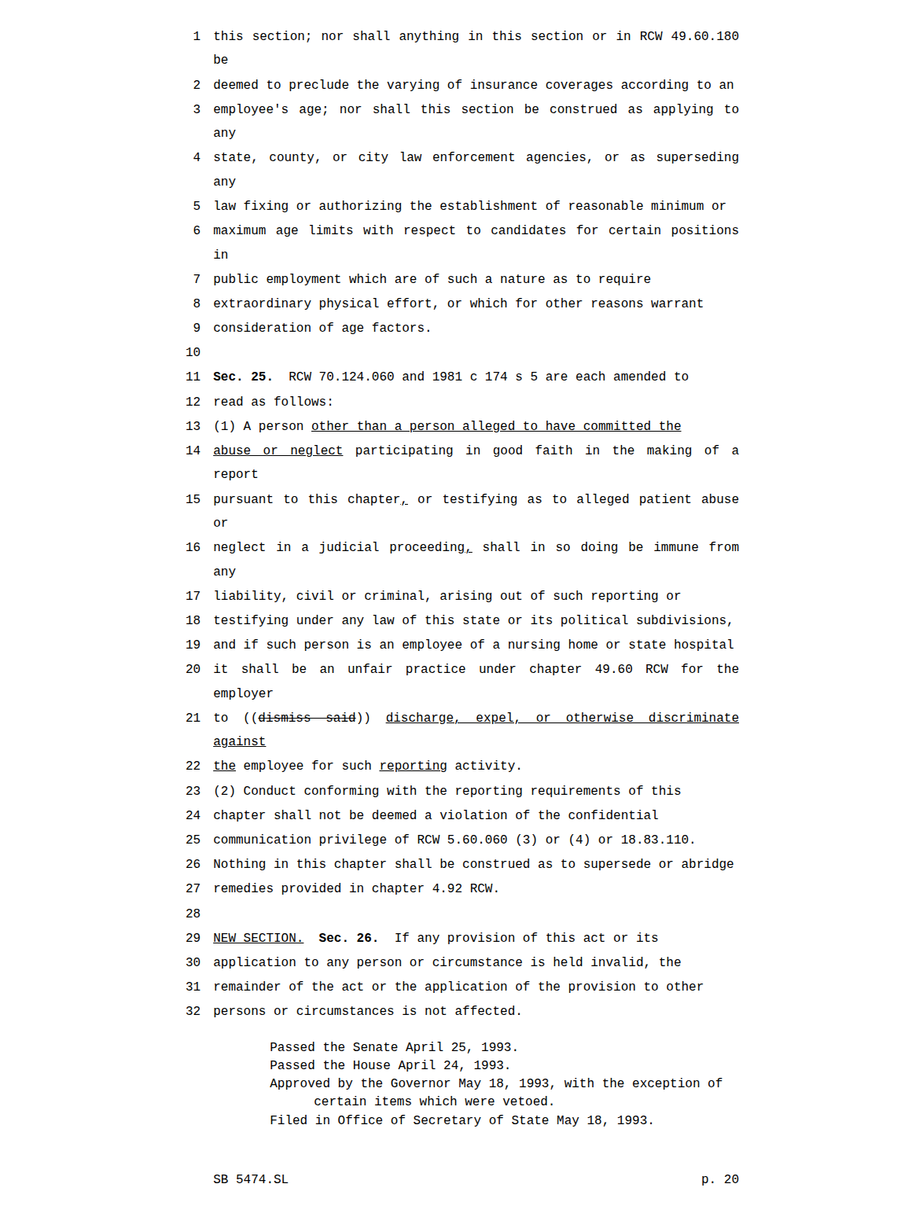this section; nor shall anything in this section or in RCW 49.60.180 be
deemed to preclude the varying of insurance coverages according to an
employee's age; nor shall this section be construed as applying to any
state, county, or city law enforcement agencies, or as superseding any
law fixing or authorizing the establishment of reasonable minimum or
maximum age limits with respect to candidates for certain positions in
public employment which are of such a nature as to require
extraordinary physical effort, or which for other reasons warrant
consideration of age factors.
Sec. 25. RCW 70.124.060 and 1981 c 174 s 5 are each amended to
read as follows:
(1) A person other than a person alleged to have committed the
abuse or neglect participating in good faith in the making of a report
pursuant to this chapter, or testifying as to alleged patient abuse or
neglect in a judicial proceeding, shall in so doing be immune from any
liability, civil or criminal, arising out of such reporting or
testifying under any law of this state or its political subdivisions,
and if such person is an employee of a nursing home or state hospital
it shall be an unfair practice under chapter 49.60 RCW for the employer
to ((dismiss said)) discharge, expel, or otherwise discriminate against
the employee for such reporting activity.
(2) Conduct conforming with the reporting requirements of this
chapter shall not be deemed a violation of the confidential
communication privilege of RCW 5.60.060 (3) or (4) or 18.83.110.
Nothing in this chapter shall be construed as to supersede or abridge
remedies provided in chapter 4.92 RCW.
NEW SECTION. Sec. 26. If any provision of this act or its
application to any person or circumstance is held invalid, the
remainder of the act or the application of the provision to other
persons or circumstances is not affected.
Passed the Senate April 25, 1993.
Passed the House April 24, 1993.
Approved by the Governor May 18, 1993, with the exception of
certain items which were vetoed.
Filed in Office of Secretary of State May 18, 1993.
SB 5474.SL p. 20